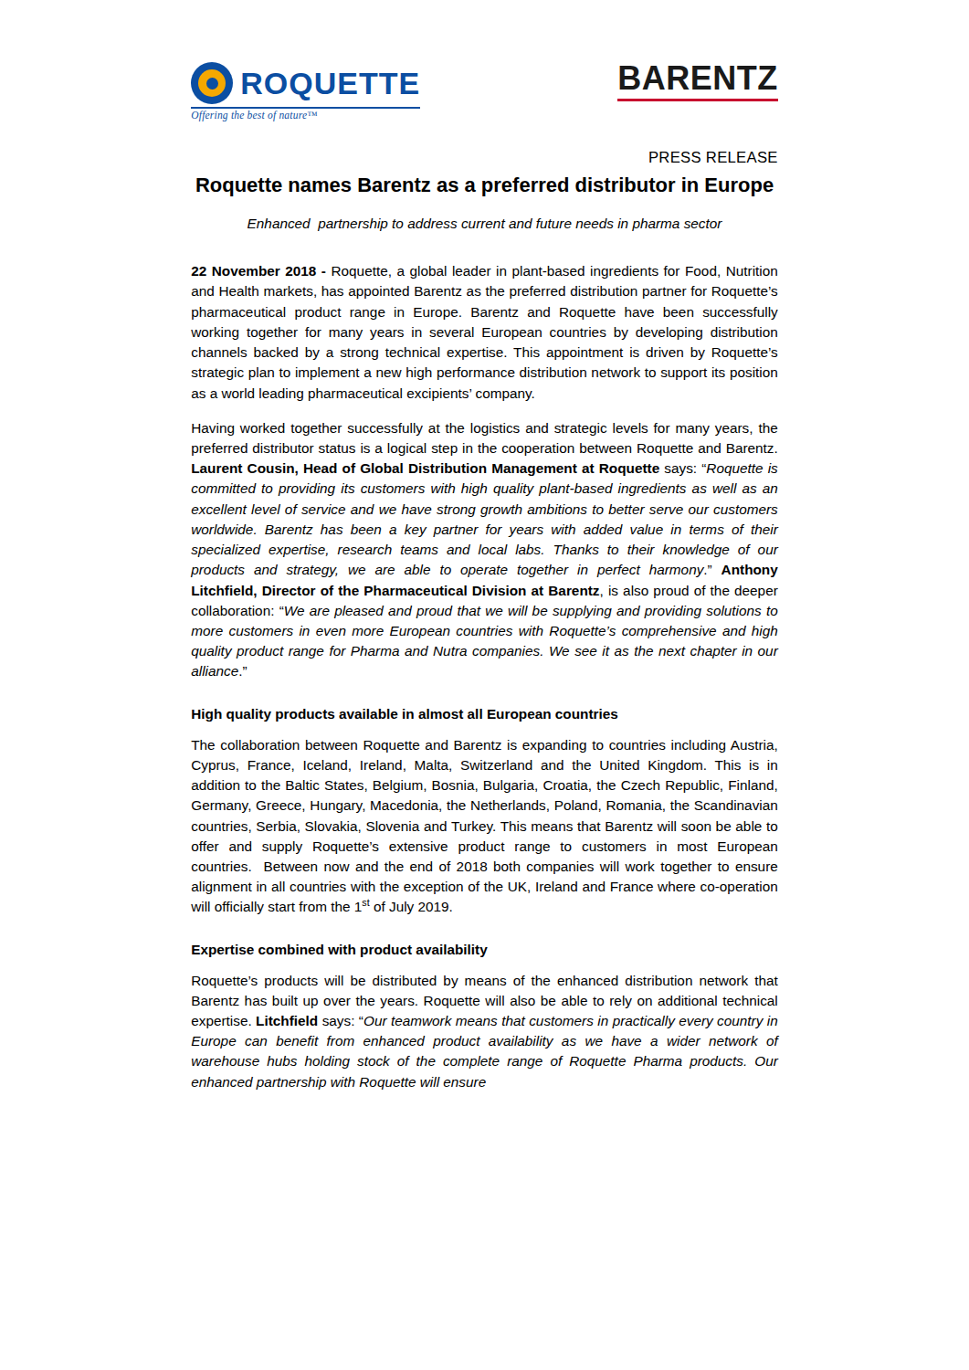ROQUETTE
Offering the best of nature™
BARENTZ
PRESS RELEASE
Roquette names Barentz as a preferred distributor in Europe
Enhanced partnership to address current and future needs in pharma sector
22 November 2018 - Roquette, a global leader in plant-based ingredients for Food, Nutrition and Health markets, has appointed Barentz as the preferred distribution partner for Roquette’s pharmaceutical product range in Europe. Barentz and Roquette have been successfully working together for many years in several European countries by developing distribution channels backed by a strong technical expertise. This appointment is driven by Roquette’s strategic plan to implement a new high performance distribution network to support its position as a world leading pharmaceutical excipients’ company.
Having worked together successfully at the logistics and strategic levels for many years, the preferred distributor status is a logical step in the cooperation between Roquette and Barentz. Laurent Cousin, Head of Global Distribution Management at Roquette says: “Roquette is committed to providing its customers with high quality plant-based ingredients as well as an excellent level of service and we have strong growth ambitions to better serve our customers worldwide. Barentz has been a key partner for years with added value in terms of their specialized expertise, research teams and local labs. Thanks to their knowledge of our products and strategy, we are able to operate together in perfect harmony.” Anthony Litchfield, Director of the Pharmaceutical Division at Barentz, is also proud of the deeper collaboration: “We are pleased and proud that we will be supplying and providing solutions to more customers in even more European countries with Roquette’s comprehensive and high quality product range for Pharma and Nutra companies. We see it as the next chapter in our alliance.”
High quality products available in almost all European countries
The collaboration between Roquette and Barentz is expanding to countries including Austria, Cyprus, France, Iceland, Ireland, Malta, Switzerland and the United Kingdom. This is in addition to the Baltic States, Belgium, Bosnia, Bulgaria, Croatia, the Czech Republic, Finland, Germany, Greece, Hungary, Macedonia, the Netherlands, Poland, Romania, the Scandinavian countries, Serbia, Slovakia, Slovenia and Turkey. This means that Barentz will soon be able to offer and supply Roquette’s extensive product range to customers in most European countries. Between now and the end of 2018 both companies will work together to ensure alignment in all countries with the exception of the UK, Ireland and France where co-operation will officially start from the 1st of July 2019.
Expertise combined with product availability
Roquette’s products will be distributed by means of the enhanced distribution network that Barentz has built up over the years. Roquette will also be able to rely on additional technical expertise. Litchfield says: “Our teamwork means that customers in practically every country in Europe can benefit from enhanced product availability as we have a wider network of warehouse hubs holding stock of the complete range of Roquette Pharma products. Our enhanced partnership with Roquette will ensure